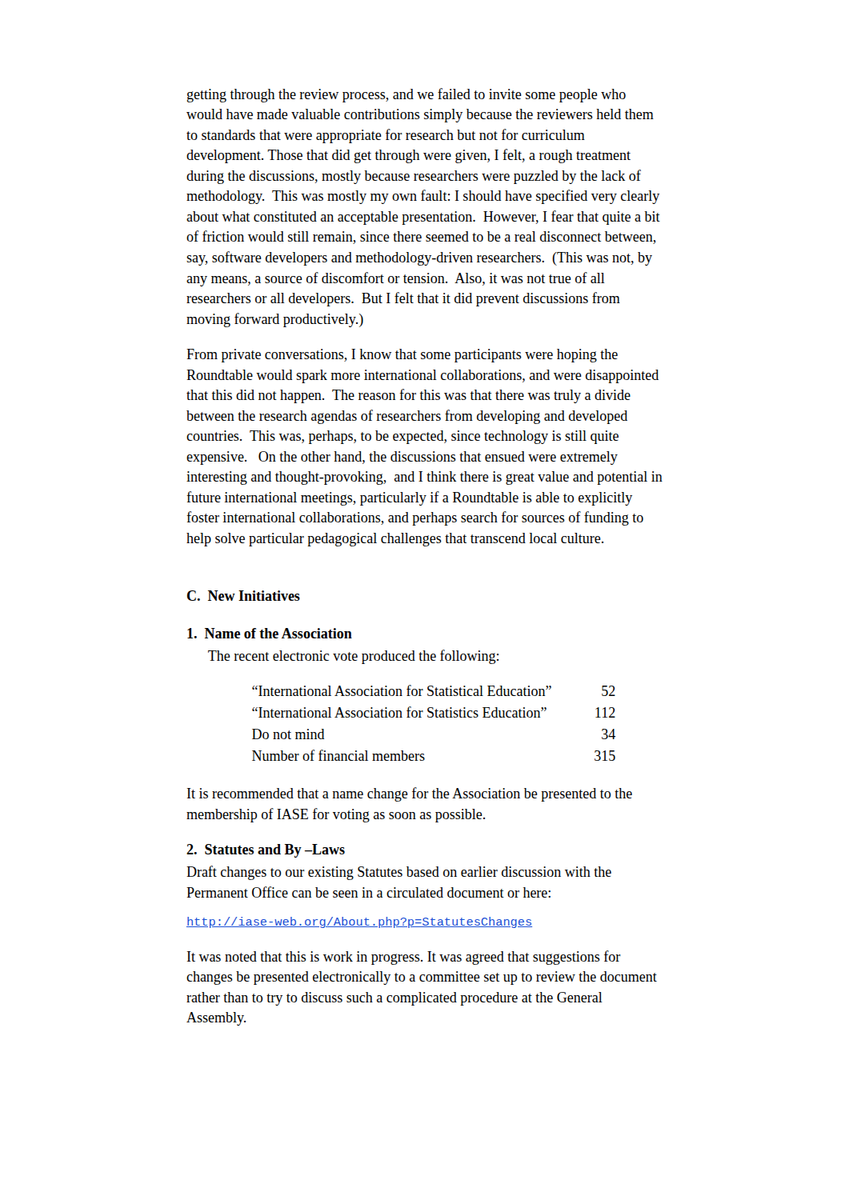getting through the review process, and we failed to invite some people who would have made valuable contributions simply because the reviewers held them to standards that were appropriate for research but not for curriculum development. Those that did get through were given, I felt, a rough treatment during the discussions, mostly because researchers were puzzled by the lack of methodology. This was mostly my own fault: I should have specified very clearly about what constituted an acceptable presentation. However, I fear that quite a bit of friction would still remain, since there seemed to be a real disconnect between, say, software developers and methodology-driven researchers. (This was not, by any means, a source of discomfort or tension. Also, it was not true of all researchers or all developers. But I felt that it did prevent discussions from moving forward productively.)
From private conversations, I know that some participants were hoping the Roundtable would spark more international collaborations, and were disappointed that this did not happen. The reason for this was that there was truly a divide between the research agendas of researchers from developing and developed countries. This was, perhaps, to be expected, since technology is still quite expensive. On the other hand, the discussions that ensued were extremely interesting and thought-provoking, and I think there is great value and potential in future international meetings, particularly if a Roundtable is able to explicitly foster international collaborations, and perhaps search for sources of funding to help solve particular pedagogical challenges that transcend local culture.
C. New Initiatives
1. Name of the Association
The recent electronic vote produced the following:
| “International Association for Statistical Education” | 52 |
| “International Association for Statistics Education” | 112 |
| Do not mind | 34 |
| Number of financial members | 315 |
It is recommended that a name change for the Association be presented to the membership of IASE for voting as soon as possible.
2. Statutes and By –Laws
Draft changes to our existing Statutes based on earlier discussion with the Permanent Office can be seen in a circulated document or here:
http://iase-web.org/About.php?p=StatutesChanges
It was noted that this is work in progress. It was agreed that suggestions for changes be presented electronically to a committee set up to review the document rather than to try to discuss such a complicated procedure at the General Assembly.